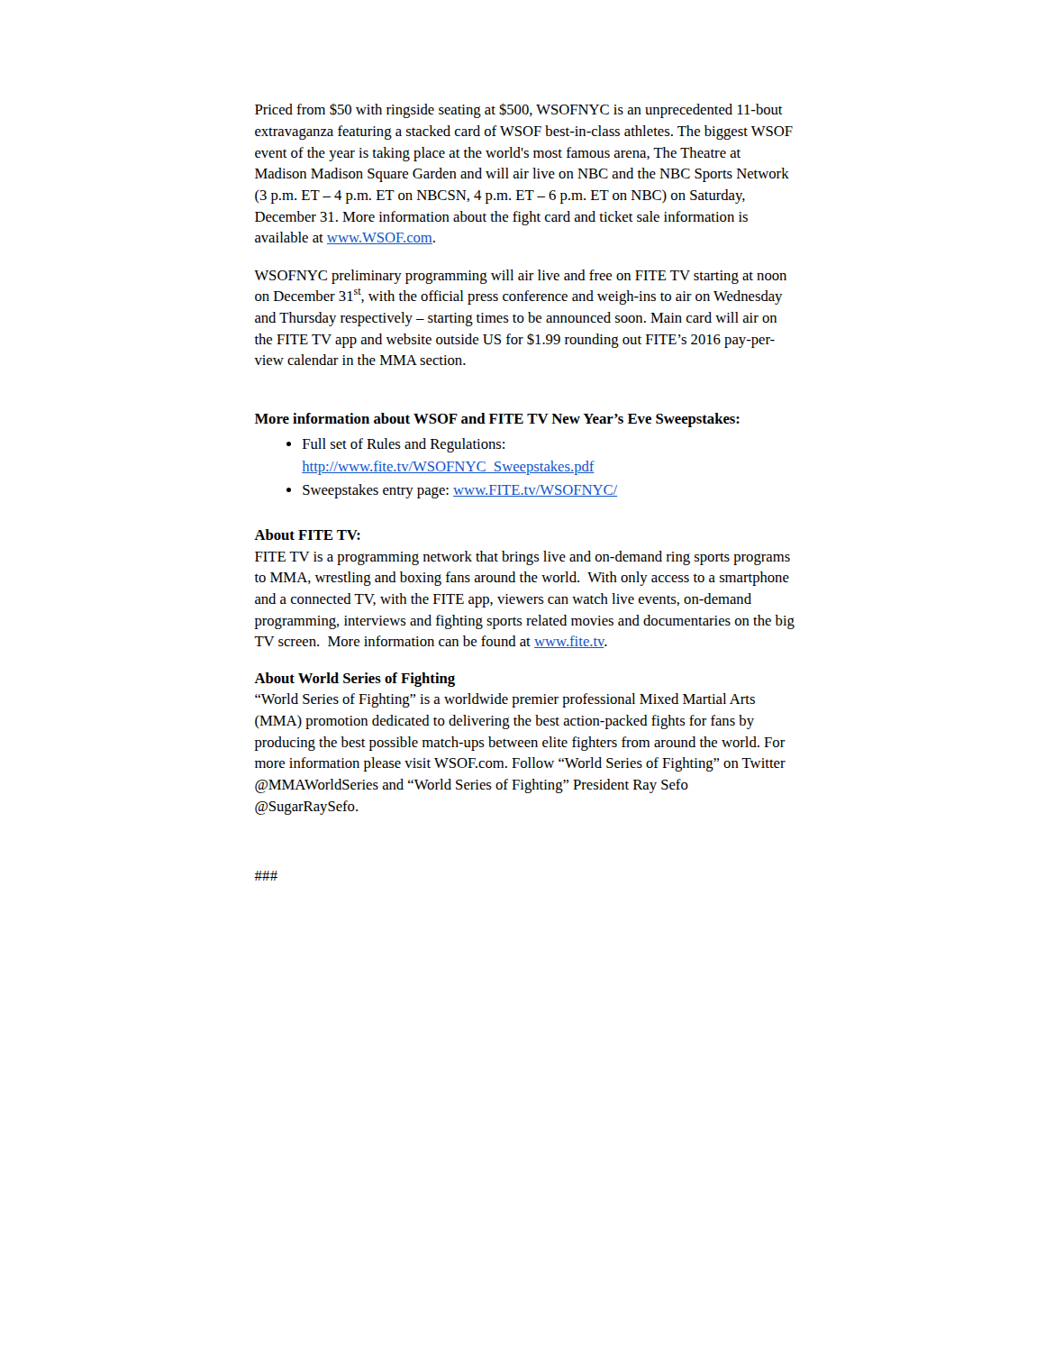Priced from $50 with ringside seating at $500, WSOFNYC is an unprecedented 11-bout extravaganza featuring a stacked card of WSOF best-in-class athletes. The biggest WSOF event of the year is taking place at the world's most famous arena, The Theatre at Madison Madison Square Garden and will air live on NBC and the NBC Sports Network (3 p.m. ET – 4 p.m. ET on NBCSN, 4 p.m. ET – 6 p.m. ET on NBC) on Saturday, December 31. More information about the fight card and ticket sale information is available at www.WSOF.com.
WSOFNYC preliminary programming will air live and free on FITE TV starting at noon on December 31st, with the official press conference and weigh-ins to air on Wednesday and Thursday respectively – starting times to be announced soon. Main card will air on the FITE TV app and website outside US for $1.99 rounding out FITE’s 2016 pay-per-view calendar in the MMA section.
More information about WSOF and FITE TV New Year’s Eve Sweepstakes:
Full set of Rules and Regulations: http://www.fite.tv/WSOFNYC_Sweepstakes.pdf
Sweepstakes entry page: www.FITE.tv/WSOFNYC/
About FITE TV:
FITE TV is a programming network that brings live and on-demand ring sports programs to MMA, wrestling and boxing fans around the world. With only access to a smartphone and a connected TV, with the FITE app, viewers can watch live events, on-demand programming, interviews and fighting sports related movies and documentaries on the big TV screen. More information can be found at www.fite.tv.
About World Series of Fighting
“World Series of Fighting” is a worldwide premier professional Mixed Martial Arts (MMA) promotion dedicated to delivering the best action-packed fights for fans by producing the best possible match-ups between elite fighters from around the world. For more information please visit WSOF.com. Follow “World Series of Fighting” on Twitter @MMAWorldSeries and “World Series of Fighting” President Ray Sefo @SugarRaySefo.
###